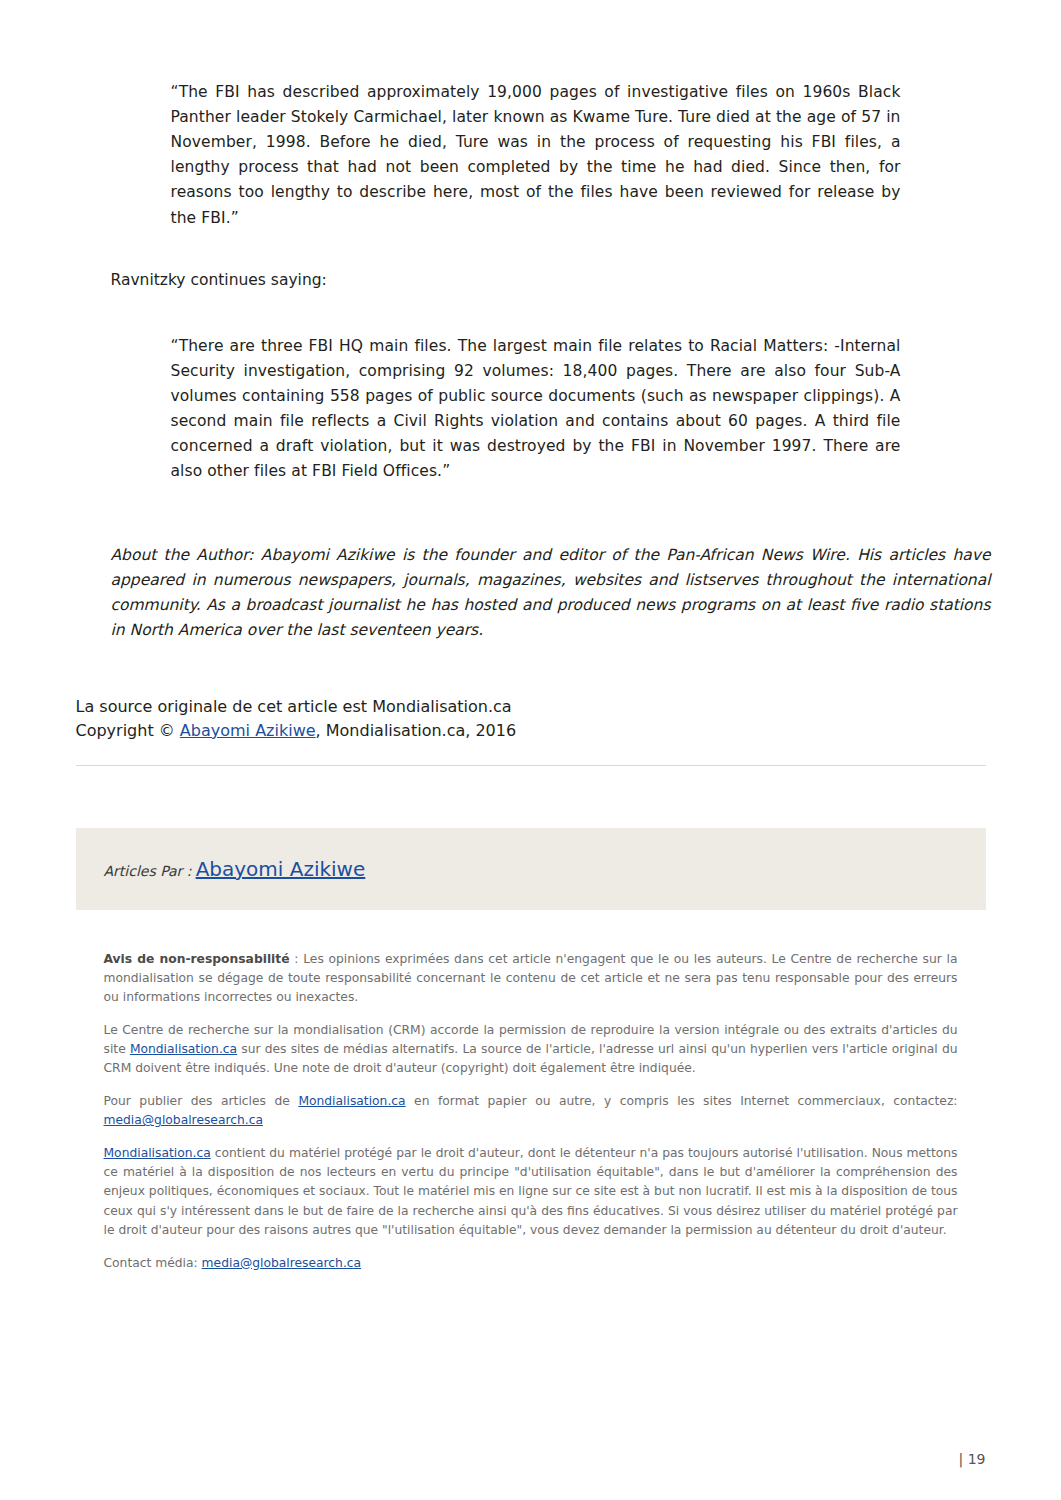“The FBI has described approximately 19,000 pages of investigative files on 1960s Black Panther leader Stokely Carmichael, later known as Kwame Ture. Ture died at the age of 57 in November, 1998. Before he died, Ture was in the process of requesting his FBI files, a lengthy process that had not been completed by the time he had died. Since then, for reasons too lengthy to describe here, most of the files have been reviewed for release by the FBI.”
Ravnitzky continues saying:
“There are three FBI HQ main files. The largest main file relates to Racial Matters: -Internal Security investigation, comprising 92 volumes: 18,400 pages. There are also four Sub-A volumes containing 558 pages of public source documents (such as newspaper clippings). A second main file reflects a Civil Rights violation and contains about 60 pages. A third file concerned a draft violation, but it was destroyed by the FBI in November 1997. There are also other files at FBI Field Offices.”
About the Author: Abayomi Azikiwe is the founder and editor of the Pan-African News Wire. His articles have appeared in numerous newspapers, journals, magazines, websites and listserves throughout the international community. As a broadcast journalist he has hosted and produced news programs on at least five radio stations in North America over the last seventeen years.
La source originale de cet article est Mondialisation.ca
Copyright © Abayomi Azikiwe, Mondialisation.ca, 2016
Articles Par : Abayomi Azikiwe
Avis de non-responsabilité : Les opinions exprimées dans cet article n'engagent que le ou les auteurs. Le Centre de recherche sur la mondialisation se dégage de toute responsabilité concernant le contenu de cet article et ne sera pas tenu responsable pour des erreurs ou informations incorrectes ou inexactes.
Le Centre de recherche sur la mondialisation (CRM) accorde la permission de reproduire la version intégrale ou des extraits d'articles du site Mondialisation.ca sur des sites de médias alternatifs. La source de l'article, l'adresse url ainsi qu'un hyperlien vers l'article original du CRM doivent être indiqués. Une note de droit d'auteur (copyright) doit également être indiquée.
Pour publier des articles de Mondialisation.ca en format papier ou autre, y compris les sites Internet commerciaux, contactez: media@globalresearch.ca
Mondialisation.ca contient du matériel protégé par le droit d'auteur, dont le détenteur n'a pas toujours autorisé l'utilisation. Nous mettons ce matériel à la disposition de nos lecteurs en vertu du principe "d'utilisation équitable", dans le but d'améliorer la compréhension des enjeux politiques, économiques et sociaux. Tout le matériel mis en ligne sur ce site est à but non lucratif. Il est mis à la disposition de tous ceux qui s'y intéressent dans le but de faire de la recherche ainsi qu'à des fins éducatives. Si vous désirez utiliser du matériel protégé par le droit d'auteur pour des raisons autres que "l'utilisation équitable", vous devez demander la permission au détenteur du droit d'auteur.
Contact média: media@globalresearch.ca
| 19